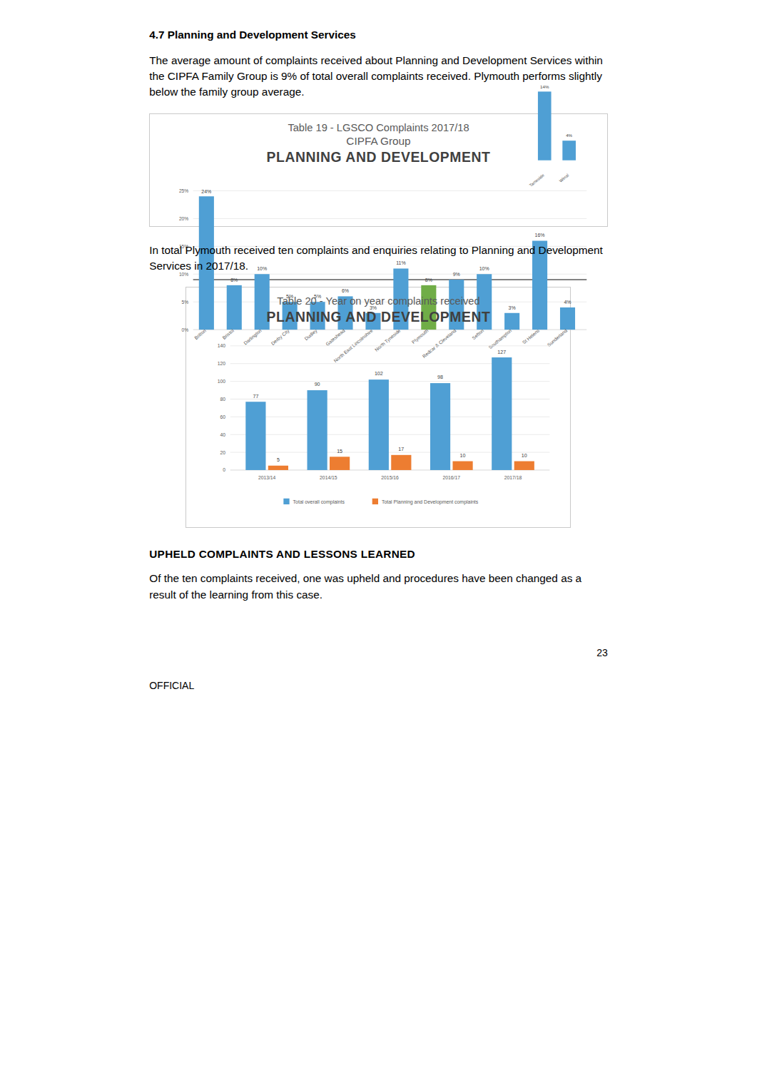4.7 Planning and Development Services
The average amount of complaints received about Planning and Development Services within the CIPFA Family Group is 9% of total overall complaints received. Plymouth performs slightly below the family group average.
Table 19 - LGSCO Complaints 2017/18 CIPFA Group PLANNING AND DEVELOPMENT
25% 20% 15% 10% 5% 0% 24% 8% 10% 5% 5% 6% 3% 11% 8% 9% 10% 3% 16% 4% Bolton Bristol Darlington Derby City Dudley Gateshead North East Lincolnshire North Tyneside Plymouth Redcar & Cleveland Sefton Southampton St Helens Sunderland 14% 4% Tameside Wirral
In total Plymouth received ten complaints and enquiries relating to Planning and Development Services in 2017/18.
Table 20 - Year on year complaints received PLANNING AND DEVELOPMENT
140 120 100 80 60 40 20 0 77 5 90 15 102 17 98 10 127 10 2013/14 2014/15 2015/16 2016/17 2017/18 Total overall complaints Total Planning and Development complaints
UPHELD COMPLAINTS AND LESSONS LEARNED
Of the ten complaints received, one was upheld and procedures have been changed as a result of the learning from this case.
23
OFFICIAL